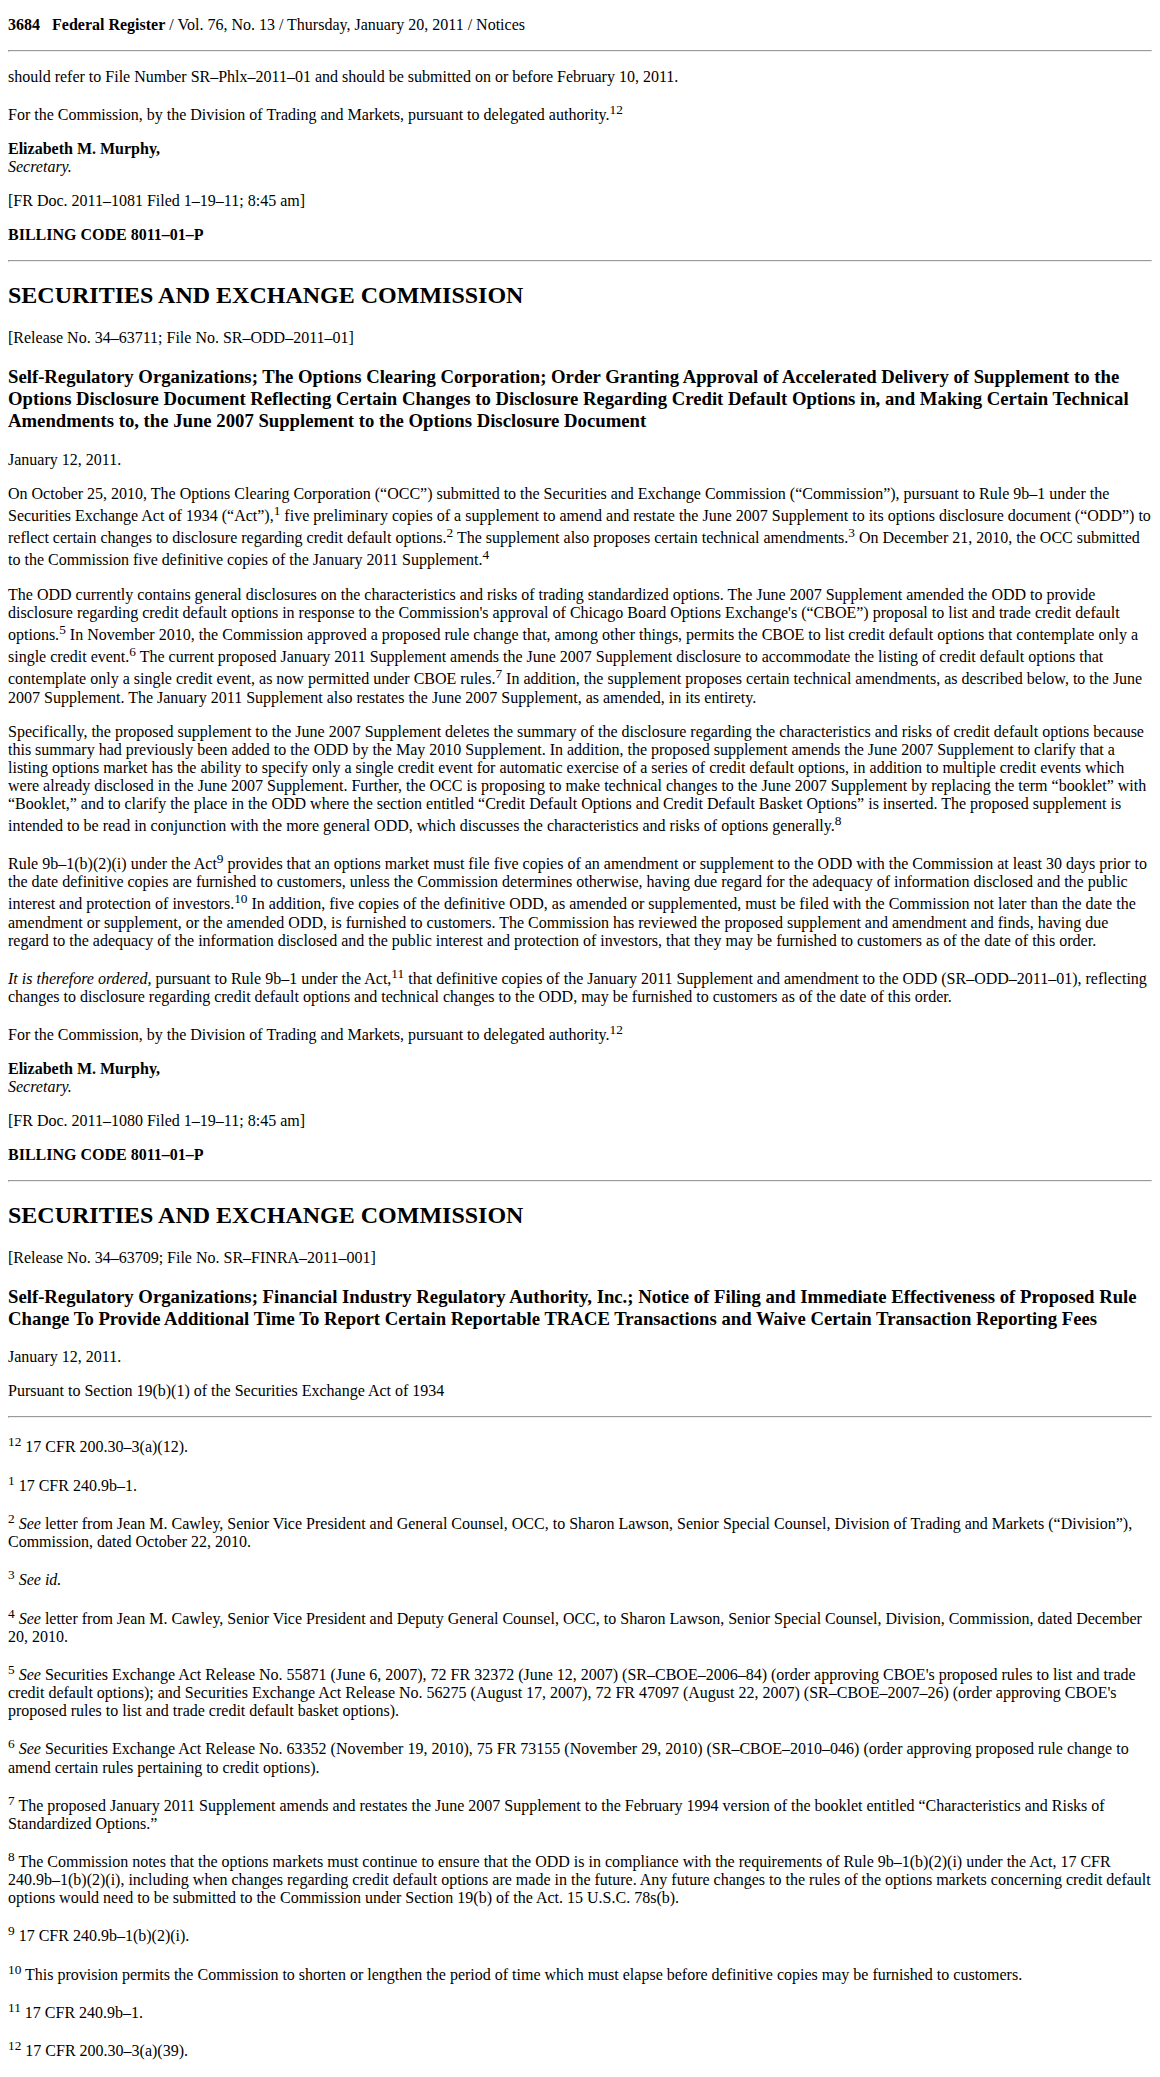3684 Federal Register / Vol. 76, No. 13 / Thursday, January 20, 2011 / Notices
should refer to File Number SR–Phlx–2011–01 and should be submitted on or before February 10, 2011.
For the Commission, by the Division of Trading and Markets, pursuant to delegated authority.12
Elizabeth M. Murphy,
Secretary.
[FR Doc. 2011–1081 Filed 1–19–11; 8:45 am]
BILLING CODE 8011–01–P
SECURITIES AND EXCHANGE COMMISSION
[Release No. 34–63711; File No. SR–ODD–2011–01]
Self-Regulatory Organizations; The Options Clearing Corporation; Order Granting Approval of Accelerated Delivery of Supplement to the Options Disclosure Document Reflecting Certain Changes to Disclosure Regarding Credit Default Options in, and Making Certain Technical Amendments to, the June 2007 Supplement to the Options Disclosure Document
January 12, 2011.
On October 25, 2010, The Options Clearing Corporation (“OCC”) submitted to the Securities and Exchange Commission (“Commission”), pursuant to Rule 9b–1 under the Securities Exchange Act of 1934 (“Act”),1 five preliminary copies of a supplement to amend and restate the June 2007 Supplement to its options disclosure document (“ODD”) to reflect certain changes to disclosure regarding credit default options.2 The supplement also proposes certain technical amendments.3 On December 21, 2010, the OCC submitted to the Commission five definitive copies of the January 2011 Supplement.4
The ODD currently contains general disclosures on the characteristics and risks of trading standardized options. The June 2007 Supplement amended the ODD to provide disclosure regarding credit default options in response to the Commission's approval of Chicago Board Options Exchange's (“CBOE”) proposal to list and trade credit default options.5 In November 2010, the Commission approved a proposed rule change that, among other things, permits the CBOE to list credit default options that contemplate only a single credit event.6 The current proposed January 2011 Supplement amends the June 2007 Supplement disclosure to accommodate the listing of credit default options that contemplate only a single credit event, as now permitted under CBOE rules.7 In addition, the supplement proposes certain technical amendments, as described below, to the June 2007 Supplement. The January 2011 Supplement also restates the June 2007 Supplement, as amended, in its entirety.
Specifically, the proposed supplement to the June 2007 Supplement deletes the summary of the disclosure regarding the characteristics and risks of credit default options because this summary had previously been added to the ODD by the May 2010 Supplement. In addition, the proposed supplement amends the June 2007 Supplement to clarify that a listing options market has the ability to specify only a single credit event for automatic exercise of a series of credit default options, in addition to multiple credit events which were already disclosed in the June 2007 Supplement. Further, the OCC is proposing to make technical changes to the June 2007 Supplement by replacing the term “booklet” with “Booklet,” and to clarify the place in the ODD where the section entitled “Credit Default Options and Credit Default Basket Options” is inserted. The proposed supplement is intended to be read in conjunction with the more general ODD, which discusses the characteristics and risks of options generally.8
Rule 9b–1(b)(2)(i) under the Act9 provides that an options market must file five copies of an amendment or supplement to the ODD with the Commission at least 30 days prior to the date definitive copies are furnished to customers, unless the Commission determines otherwise, having due regard for the adequacy of information disclosed and the public interest and protection of investors.10 In addition, five copies of the definitive ODD, as amended or supplemented, must be filed with the Commission not later than the date the amendment or supplement, or the amended ODD, is furnished to customers. The Commission has reviewed the proposed supplement and amendment and finds, having due regard to the adequacy of the information disclosed and the public interest and protection of investors, that they may be furnished to customers as of the date of this order.
It is therefore ordered, pursuant to Rule 9b–1 under the Act,11 that definitive copies of the January 2011 Supplement and amendment to the ODD (SR–ODD–2011–01), reflecting changes to disclosure regarding credit default options and technical changes to the ODD, may be furnished to customers as of the date of this order.
For the Commission, by the Division of Trading and Markets, pursuant to delegated authority.12
Elizabeth M. Murphy,
Secretary.
[FR Doc. 2011–1080 Filed 1–19–11; 8:45 am]
BILLING CODE 8011–01–P
SECURITIES AND EXCHANGE COMMISSION
[Release No. 34–63709; File No. SR–FINRA–2011–001]
Self-Regulatory Organizations; Financial Industry Regulatory Authority, Inc.; Notice of Filing and Immediate Effectiveness of Proposed Rule Change To Provide Additional Time To Report Certain Reportable TRACE Transactions and Waive Certain Transaction Reporting Fees
January 12, 2011.
Pursuant to Section 19(b)(1) of the Securities Exchange Act of 1934
12 17 CFR 200.30–3(a)(12).
1 17 CFR 240.9b–1.
2 See letter from Jean M. Cawley, Senior Vice President and General Counsel, OCC, to Sharon Lawson, Senior Special Counsel, Division of Trading and Markets (“Division”), Commission, dated October 22, 2010.
3 See id.
4 See letter from Jean M. Cawley, Senior Vice President and Deputy General Counsel, OCC, to Sharon Lawson, Senior Special Counsel, Division, Commission, dated December 20, 2010.
5 See Securities Exchange Act Release No. 55871 (June 6, 2007), 72 FR 32372 (June 12, 2007) (SR–CBOE–2006–84) (order approving CBOE's proposed rules to list and trade credit default options); and Securities Exchange Act Release No. 56275 (August 17, 2007), 72 FR 47097 (August 22, 2007) (SR–CBOE–2007–26) (order approving CBOE's proposed rules to list and trade credit default basket options).
6 See Securities Exchange Act Release No. 63352 (November 19, 2010), 75 FR 73155 (November 29, 2010) (SR–CBOE–2010–046) (order approving proposed rule change to amend certain rules pertaining to credit options).
7 The proposed January 2011 Supplement amends and restates the June 2007 Supplement to the February 1994 version of the booklet entitled “Characteristics and Risks of Standardized Options.”
8 The Commission notes that the options markets must continue to ensure that the ODD is in compliance with the requirements of Rule 9b–1(b)(2)(i) under the Act, 17 CFR 240.9b–1(b)(2)(i), including when changes regarding credit default options are made in the future. Any future changes to the rules of the options markets concerning credit default options would need to be submitted to the Commission under Section 19(b) of the Act. 15 U.S.C. 78s(b).
9 17 CFR 240.9b–1(b)(2)(i).
10 This provision permits the Commission to shorten or lengthen the period of time which must elapse before definitive copies may be furnished to customers.
11 17 CFR 240.9b–1.
12 17 CFR 200.30–3(a)(39).